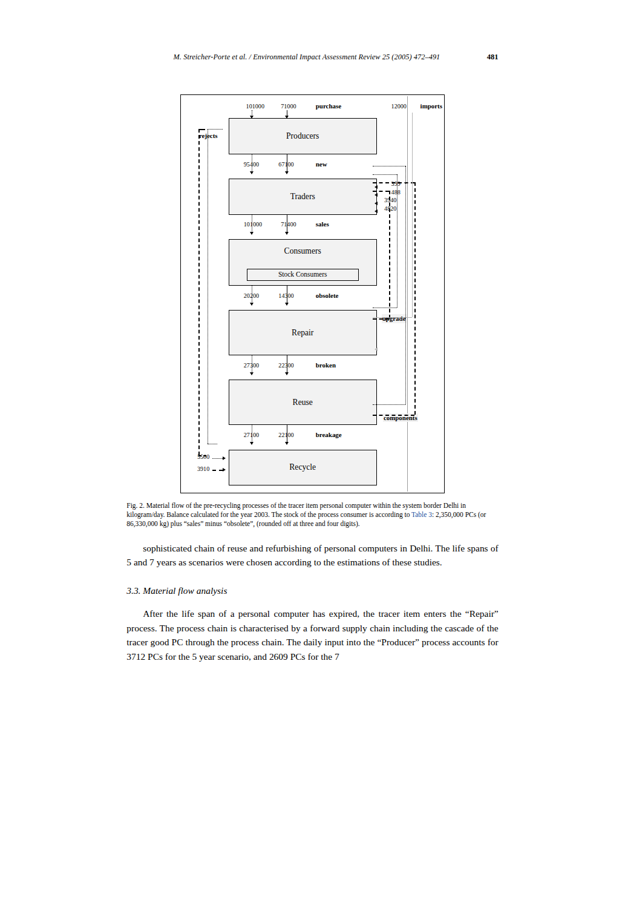481 M. Streicher-Porte et al. / Environmental Impact Assessment Review 25 (2005) 472–491
101000 71000 purchase 12000 imports
Producers
95400 67100 new
Traders
399 488 3940 4820
101000 71400 sales
Consumers
Stock Consumers
20200 14300 obsolete
Repair upgrade
27300 22300 broken
Reuse components
27100 22100 breakage
Recycle
5560 3910
rejects
Fig. 2. Material flow of the pre-recycling processes of the tracer item personal computer within the system border Delhi in kilogram/day. Balance calculated for the year 2003. The stock of the process consumer is according to Table 3: 2,350,000 PCs (or 86,330,000 kg) plus “sales” minus “obsolete”, (rounded off at three and four digits).
sophisticated chain of reuse and refurbishing of personal computers in Delhi. The life spans of 5 and 7 years as scenarios were chosen according to the estimations of these studies.
3.3. Material flow analysis
After the life span of a personal computer has expired, the tracer item enters the “Repair” process. The process chain is characterised by a forward supply chain including the cascade of the tracer good PC through the process chain. The daily input into the “Producer” process accounts for 3712 PCs for the 5 year scenario, and 2609 PCs for the 7